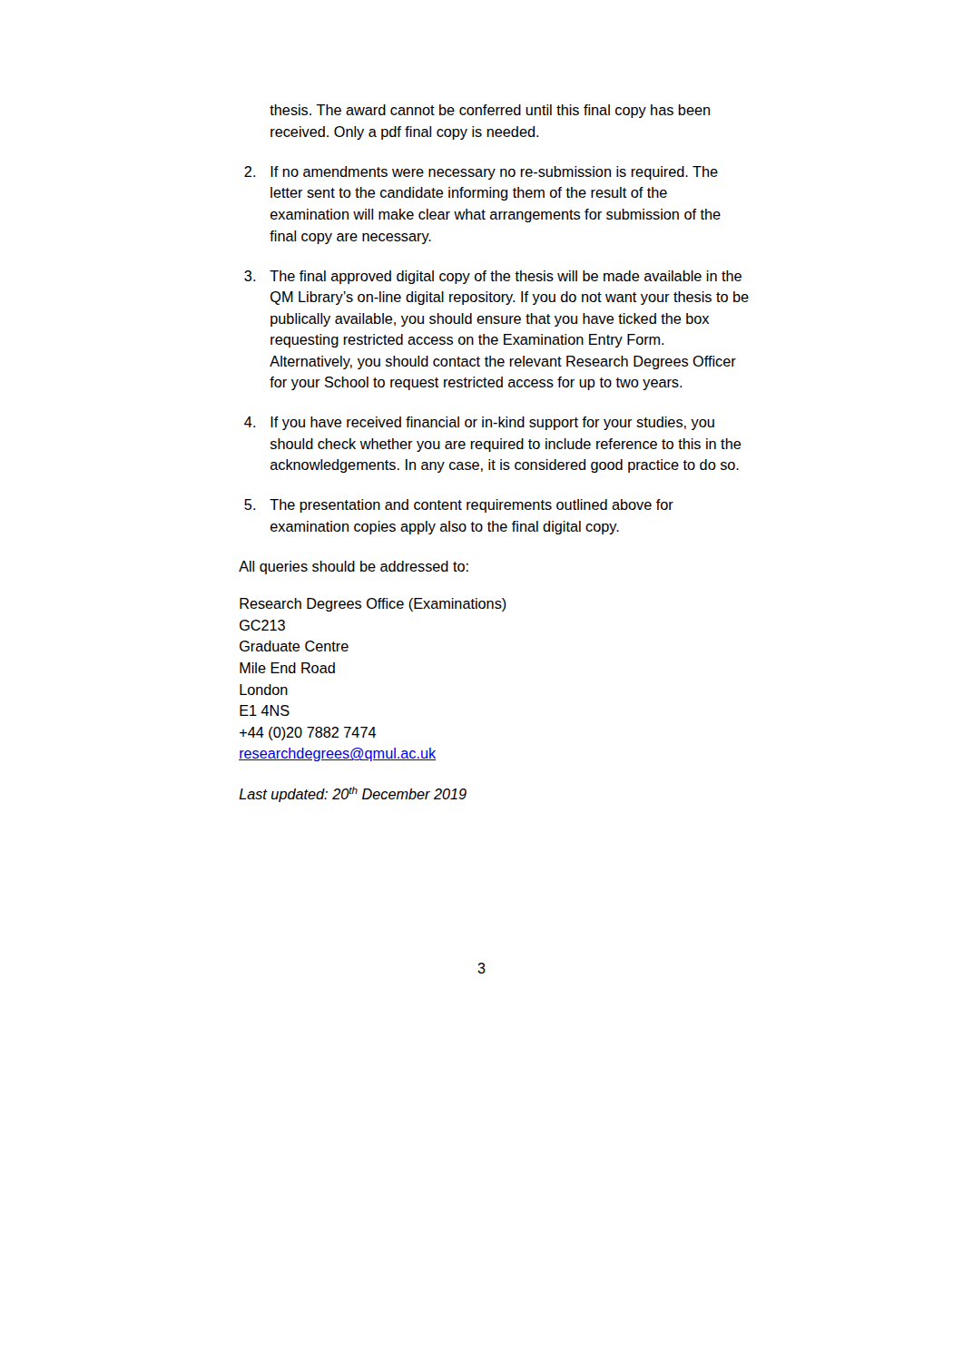thesis. The award cannot be conferred until this final copy has been received. Only a pdf final copy is needed.
If no amendments were necessary no re-submission is required. The letter sent to the candidate informing them of the result of the examination will make clear what arrangements for submission of the final copy are necessary.
The final approved digital copy of the thesis will be made available in the QM Library’s on-line digital repository. If you do not want your thesis to be publically available, you should ensure that you have ticked the box requesting restricted access on the Examination Entry Form. Alternatively, you should contact the relevant Research Degrees Officer for your School to request restricted access for up to two years.
If you have received financial or in-kind support for your studies, you should check whether you are required to include reference to this in the acknowledgements. In any case, it is considered good practice to do so.
The presentation and content requirements outlined above for examination copies apply also to the final digital copy.
All queries should be addressed to:
Research Degrees Office (Examinations)
GC213
Graduate Centre
Mile End Road
London
E1 4NS
+44 (0)20 7882 7474
researchdegrees@qmul.ac.uk
Last updated: 20th December 2019
3